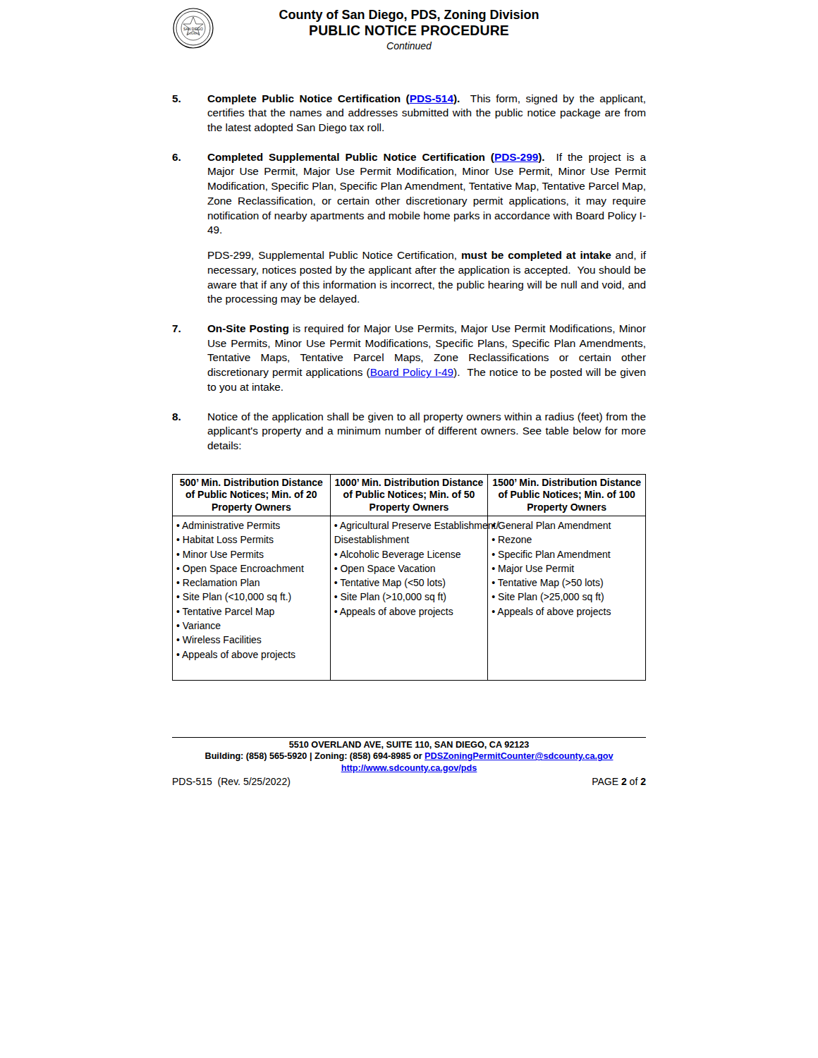SAN DIEGO COUNTY
County of San Diego, PDS, Zoning Division
PUBLIC NOTICE PROCEDURE
Continued
5.
Complete Public Notice Certification (PDS-514). This form, signed by the applicant, certifies that the names and addresses submitted with the public notice package are from the latest adopted San Diego tax roll.
6.
Completed Supplemental Public Notice Certification (PDS-299). If the project is a Major Use Permit, Major Use Permit Modification, Minor Use Permit, Minor Use Permit Modification, Specific Plan, Specific Plan Amendment, Tentative Map, Tentative Parcel Map, Zone Reclassification, or certain other discretionary permit applications, it may require notification of nearby apartments and mobile home parks in accordance with Board Policy I-49.
PDS-299, Supplemental Public Notice Certification, must be completed at intake and, if necessary, notices posted by the applicant after the application is accepted. You should be aware that if any of this information is incorrect, the public hearing will be null and void, and the processing may be delayed.
7.
On-Site Posting is required for Major Use Permits, Major Use Permit Modifications, Minor Use Permits, Minor Use Permit Modifications, Specific Plans, Specific Plan Amendments, Tentative Maps, Tentative Parcel Maps, Zone Reclassifications or certain other discretionary permit applications (Board Policy I-49). The notice to be posted will be given to you at intake.
8.
Notice of the application shall be given to all property owners within a radius (feet) from the applicant's property and a minimum number of different owners. See table below for more details:
| 500’ Min. Distribution Distance of Public Notices; Min. of 20 Property Owners | 1000’ Min. Distribution Distance of Public Notices; Min. of 50 Property Owners | 1500’ Min. Distribution Distance of Public Notices; Min. of 100 Property Owners |
| --- | --- | --- |
| • Administrative Permits • Habitat Loss Permits • Minor Use Permits • Open Space Encroachment • Reclamation Plan • Site Plan (<10,000 sq ft.) • Tentative Parcel Map • Variance • Wireless Facilities • Appeals of above projects | • Agricultural Preserve Establishment/ Disestablishment • Alcoholic Beverage License • Open Space Vacation • Tentative Map (<50 lots) • Site Plan (>10,000 sq ft) • Appeals of above projects | • General Plan Amendment • Rezone • Specific Plan Amendment • Major Use Permit • Tentative Map (>50 lots) • Site Plan (>25,000 sq ft) • Appeals of above projects |
5510 OVERLAND AVE, SUITE 110, SAN DIEGO, CA 92123
Building: (858) 565-5920 | Zoning: (858) 694-8985 or PDSZoningPermitCounter@sdcounty.ca.gov
http://www.sdcounty.ca.gov/pds
PDS-515 (Rev. 5/25/2022)
PAGE 2 of 2